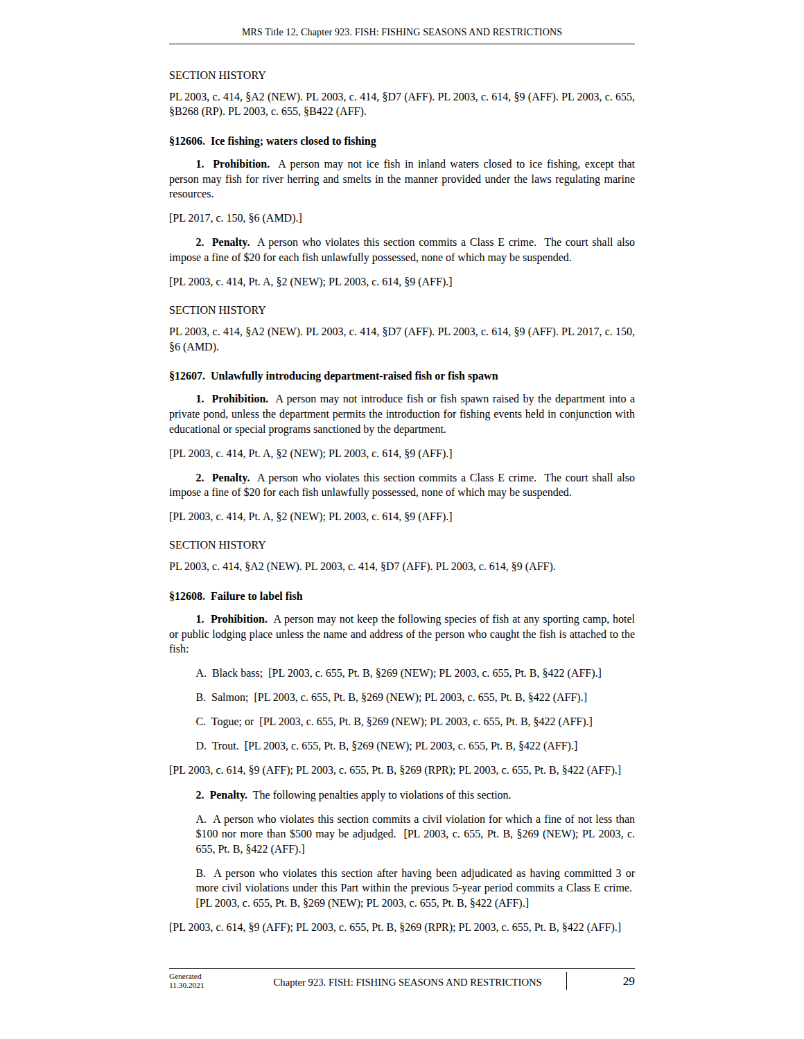MRS Title 12, Chapter 923. FISH: FISHING SEASONS AND RESTRICTIONS
SECTION HISTORY
PL 2003, c. 414, §A2 (NEW). PL 2003, c. 414, §D7 (AFF). PL 2003, c. 614, §9 (AFF). PL 2003, c. 655, §B268 (RP). PL 2003, c. 655, §B422 (AFF).
§12606. Ice fishing; waters closed to fishing
1. Prohibition. A person may not ice fish in inland waters closed to ice fishing, except that person may fish for river herring and smelts in the manner provided under the laws regulating marine resources.
[PL 2017, c. 150, §6 (AMD).]
2. Penalty. A person who violates this section commits a Class E crime. The court shall also impose a fine of $20 for each fish unlawfully possessed, none of which may be suspended.
[PL 2003, c. 414, Pt. A, §2 (NEW); PL 2003, c. 614, §9 (AFF).]
SECTION HISTORY
PL 2003, c. 414, §A2 (NEW). PL 2003, c. 414, §D7 (AFF). PL 2003, c. 614, §9 (AFF). PL 2017, c. 150, §6 (AMD).
§12607. Unlawfully introducing department-raised fish or fish spawn
1. Prohibition. A person may not introduce fish or fish spawn raised by the department into a private pond, unless the department permits the introduction for fishing events held in conjunction with educational or special programs sanctioned by the department.
[PL 2003, c. 414, Pt. A, §2 (NEW); PL 2003, c. 614, §9 (AFF).]
2. Penalty. A person who violates this section commits a Class E crime. The court shall also impose a fine of $20 for each fish unlawfully possessed, none of which may be suspended.
[PL 2003, c. 414, Pt. A, §2 (NEW); PL 2003, c. 614, §9 (AFF).]
SECTION HISTORY
PL 2003, c. 414, §A2 (NEW). PL 2003, c. 414, §D7 (AFF). PL 2003, c. 614, §9 (AFF).
§12608. Failure to label fish
1. Prohibition. A person may not keep the following species of fish at any sporting camp, hotel or public lodging place unless the name and address of the person who caught the fish is attached to the fish:
A. Black bass; [PL 2003, c. 655, Pt. B, §269 (NEW); PL 2003, c. 655, Pt. B, §422 (AFF).]
B. Salmon; [PL 2003, c. 655, Pt. B, §269 (NEW); PL 2003, c. 655, Pt. B, §422 (AFF).]
C. Togue; or [PL 2003, c. 655, Pt. B, §269 (NEW); PL 2003, c. 655, Pt. B, §422 (AFF).]
D. Trout. [PL 2003, c. 655, Pt. B, §269 (NEW); PL 2003, c. 655, Pt. B, §422 (AFF).]
[PL 2003, c. 614, §9 (AFF); PL 2003, c. 655, Pt. B, §269 (RPR); PL 2003, c. 655, Pt. B, §422 (AFF).]
2. Penalty. The following penalties apply to violations of this section.
A. A person who violates this section commits a civil violation for which a fine of not less than $100 nor more than $500 may be adjudged. [PL 2003, c. 655, Pt. B, §269 (NEW); PL 2003, c. 655, Pt. B, §422 (AFF).]
B. A person who violates this section after having been adjudicated as having committed 3 or more civil violations under this Part within the previous 5-year period commits a Class E crime. [PL 2003, c. 655, Pt. B, §269 (NEW); PL 2003, c. 655, Pt. B, §422 (AFF).]
[PL 2003, c. 614, §9 (AFF); PL 2003, c. 655, Pt. B, §269 (RPR); PL 2003, c. 655, Pt. B, §422 (AFF).]
Generated
11.30.2021
Chapter 923. FISH: FISHING SEASONS AND RESTRICTIONS
29